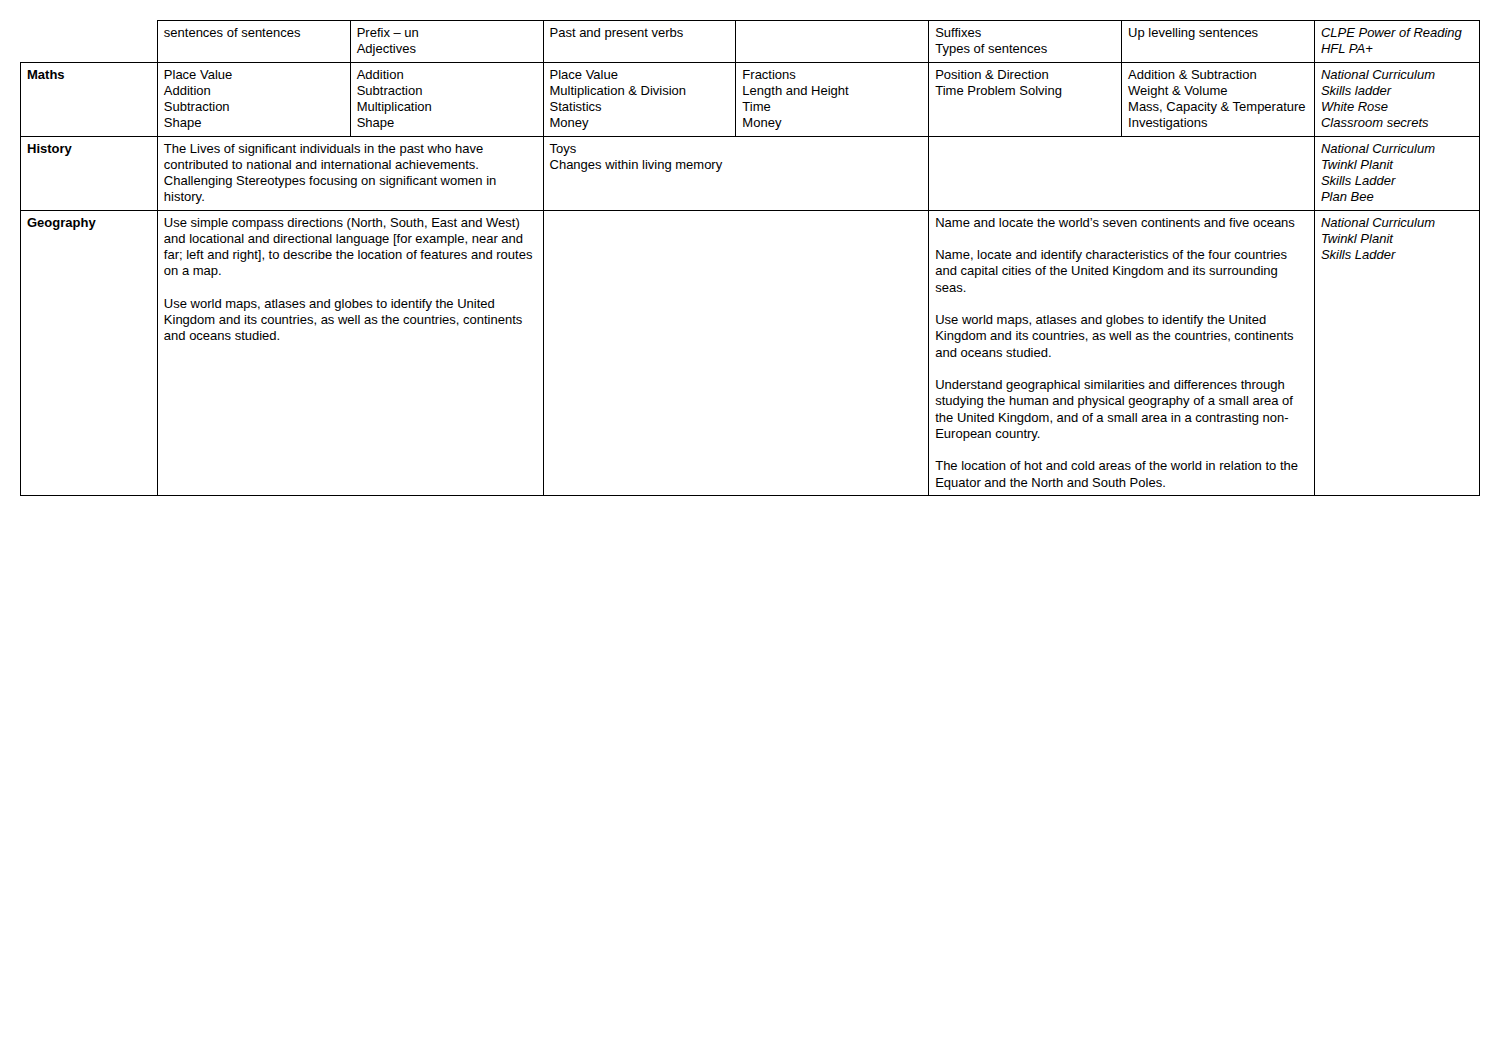| | sentences of sentences | Prefix – un Adjectives | Past and present verbs | | Suffixes Types of sentences | Up levelling sentences | CLPE Power of Reading HFL PA+ |
| Maths | Place Value Addition Subtraction Shape | Addition Subtraction Multiplication Shape | Place Value Multiplication & Division Statistics Money | Fractions Length and Height Time Money | Position & Direction Time Problem Solving | Addition & Subtraction Weight & Volume Mass, Capacity & Temperature Investigations | National Curriculum Skills ladder White Rose Classroom secrets |
| History | The Lives of significant individuals in the past who have contributed to national and international achievements. Challenging Stereotypes focusing on significant women in history. | Toys Changes within living memory | | National Curriculum Twinkl Planit Skills Ladder Plan Bee |
| Geography | Use simple compass directions (North, South, East and West) and locational and directional language [for example, near and far; left and right], to describe the location of features and routes on a map. Use world maps, atlases and globes to identify the United Kingdom and its countries, as well as the countries, continents and oceans studied. | | Name and locate the world’s seven continents and five oceans Name, locate and identify characteristics of the four countries and capital cities of the United Kingdom and its surrounding seas. Use world maps, atlases and globes to identify the United Kingdom and its countries, as well as the countries, continents and oceans studied. Understand geographical similarities and differences through studying the human and physical geography of a small area of the United Kingdom, and of a small area in a contrasting non-European country. The location of hot and cold areas of the world in relation to the Equator and the North and South Poles. | National Curriculum Twinkl Planit Skills Ladder |